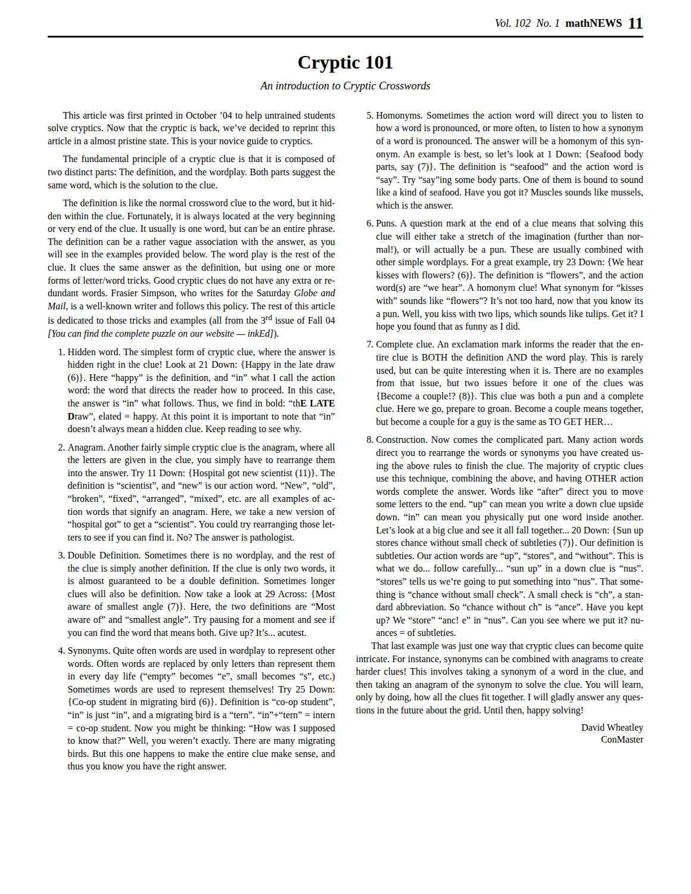Vol. 102 No. 1 math NEWS 11
Cryptic 101
An introduction to Cryptic Crosswords
This article was first printed in October ’04 to help untrained students solve cryptics. Now that the cryptic is back, we’ve decided to reprint this article in a almost pristine state. This is your novice guide to cryptics.
The fundamental principle of a cryptic clue is that it is composed of two distinct parts: The definition, and the wordplay. Both parts suggest the same word, which is the solution to the clue.
The definition is like the normal crossword clue to the word, but it hidden within the clue. Fortunately, it is always located at the very beginning or very end of the clue. It usually is one word, but can be an entire phrase. The definition can be a rather vague association with the answer, as you will see in the examples provided below. The word play is the rest of the clue. It clues the same answer as the definition, but using one or more forms of letter/word tricks. Good cryptic clues do not have any extra or redundant words. Frasier Simpson, who writes for the Saturday Globe and Mail, is a well-known writer and follows this policy. The rest of this article is dedicated to those tricks and examples (all from the 3rd issue of Fall 04 [You can find the complete puzzle on our website — inkEd]).
Hidden word. The simplest form of cryptic clue, where the answer is hidden right in the clue! Look at 21 Down: {Happy in the late draw (6)}. Here “happy” is the definition, and “in” what I call the action word: the word that directs the reader how to proceed. In this case, the answer is “in” what follows. Thus, we find in bold: “thE LATE Draw”, elated = happy. At this point it is important to note that “in” doesn’t always mean a hidden clue. Keep reading to see why.
Anagram. Another fairly simple cryptic clue is the anagram, where all the letters are given in the clue, you simply have to rearrange them into the answer. Try 11 Down: {Hospital got new scientist (11)}. The definition is “scientist”, and “new” is our action word. “New”, “old”, “broken”, “fixed”, “arranged”, “mixed”, etc. are all examples of action words that signify an anagram. Here, we take a new version of “hospital got” to get a “scientist”. You could try rearranging those letters to see if you can find it. No? The answer is pathologist.
Double Definition. Sometimes there is no wordplay, and the rest of the clue is simply another definition. If the clue is only two words, it is almost guaranteed to be a double definition. Sometimes longer clues will also be definition. Now take a look at 29 Across: {Most aware of smallest angle (7)}. Here, the two definitions are “Most aware of” and “smallest angle”. Try pausing for a moment and see if you can find the word that means both. Give up? It’s... acutest.
Synonyms. Quite often words are used in wordplay to represent other words. Often words are replaced by only letters than represent them in every day life (“empty” becomes “e”, small becomes “s”, etc.) Sometimes words are used to represent themselves! Try 25 Down: {Co-op student in migrating bird (6)}. Definition is “co-op student”, “in” is just “in”, and a migrating bird is a “tern”. “in”+“tern” = intern = co-op student. Now you might be thinking: “How was I supposed to know that?” Well, you weren’t exactly. There are many migrating birds. But this one happens to make the entire clue make sense, and thus you know you have the right answer.
Homonyms. Sometimes the action word will direct you to listen to how a word is pronounced, or more often, to listen to how a synonym of a word is pronounced. The answer will be a homonym of this synonym. An example is best, so let’s look at 1 Down: {Seafood body parts, say (7)}. The definition is “seafood” and the action word is “say”. Try “say”ing some body parts. One of them is bound to sound like a kind of seafood. Have you got it? Muscles sounds like mussels, which is the answer.
Puns. A question mark at the end of a clue means that solving this clue will either take a stretch of the imagination (further than normal!), or will actually be a pun. These are usually combined with other simple wordplays. For a great example, try 23 Down: {We hear kisses with flowers? (6)}. The definition is “flowers”, and the action word(s) are “we hear”. A homonym clue! What synonym for “kisses with” sounds like “flowers”? It’s not too hard, now that you know its a pun. Well, you kiss with two lips, which sounds like tulips. Get it? I hope you found that as funny as I did.
Complete clue. An exclamation mark informs the reader that the entire clue is BOTH the definition AND the word play. This is rarely used, but can be quite interesting when it is. There are no examples from that issue, but two issues before it one of the clues was {Become a couple!? (8)}. This clue was both a pun and a complete clue. Here we go, prepare to groan. Become a couple means together, but become a couple for a guy is the same as TO GET HER…
Construction. Now comes the complicated part. Many action words direct you to rearrange the words or synonyms you have created using the above rules to finish the clue. The majority of cryptic clues use this technique, combining the above, and having OTHER action words complete the answer. Words like “after” direct you to move some letters to the end. “up” can mean you write a down clue upside down. “in” can mean you physically put one word inside another. Let’s look at a big clue and see it all fall together... 20 Down: {Sun up stores chance without small check of subtleties (7)}. Our definition is subtleties. Our action words are “up”, “stores”, and “without”. This is what we do... follow carefully... “sun up” in a down clue is “nus”. “stores” tells us we’re going to put something into “nus”. That something is “chance without small check”. A small check is “ch”, a standard abbreviation. So “chance without ch” is “ance”. Have you kept up? We “store” “anc! e” in “nus”. Can you see where we put it? nuances = of subtleties.
That last example was just one way that cryptic clues can become quite intricate. For instance, synonyms can be combined with anagrams to create harder clues! This involves taking a synonym of a word in the clue, and then taking an anagram of the synonym to solve the clue. You will learn, only by doing, how all the clues fit together. I will gladly answer any questions in the future about the grid. Until then, happy solving!
David Wheatley
ConMaster